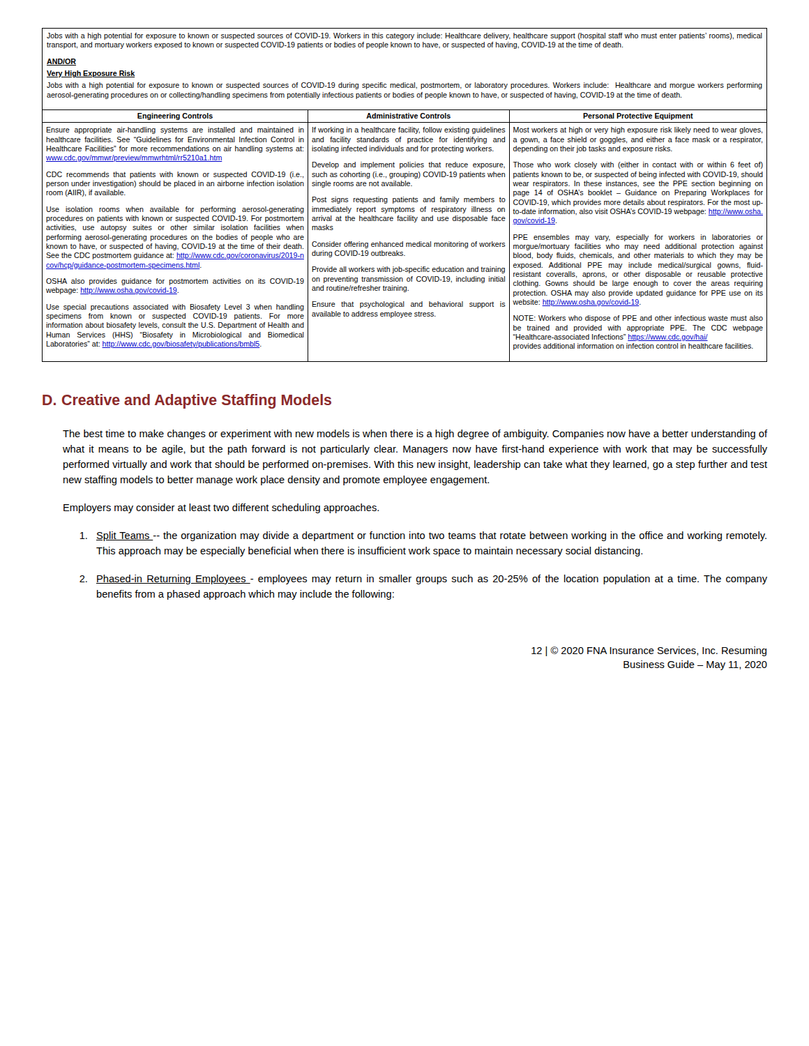| Jobs with a high potential for exposure to known or suspected sources of COVID-19. Workers in this category include: Healthcare delivery, healthcare support (hospital staff who must enter patients’ rooms), medical transport, and mortuary workers exposed to known or suspected COVID-19 patients or bodies of people known to have, or suspected of having, COVID-19 at the time of death. AND/OR Very High Exposure Risk Jobs with a high potential for exposure to known or suspected sources of COVID-19 during specific medical, postmortem, or laboratory procedures. Workers include: Healthcare and morgue workers performing aerosol-generating procedures on or collecting/handling specimens from potentially infectious patients or bodies of people known to have, or suspected of having, COVID-19 at the time of death. |
| Engineering Controls | Administrative Controls | Personal Protective Equipment |
| Ensure appropriate air-handling systems are installed and maintained in healthcare facilities. See “Guidelines for Environmental Infection Control in Healthcare Facilities” for more recommendations on air handling systems at: www.cdc.gov/mmwr/preview/mmwrhtml/rr5210a1.htm CDC recommends that patients with known or suspected COVID-19 (i.e., person under investigation) should be placed in an airborne infection isolation room (AIIR), if available. Use isolation rooms when available for performing aerosol-generating procedures on patients with known or suspected COVID-19. For postmortem activities, use autopsy suites or other similar isolation facilities when performing aerosol-generating procedures on the bodies of people who are known to have, or suspected of having, COVID-19 at the time of their death. See the CDC postmortem guidance at: http://www.cdc.gov/coronavirus/2019-ncov/hcp/guidance-postmortem-specimens.html . OSHA also provides guidance for postmortem activities on its COVID-19 webpage: http://www.osha.gov/covid-19 . Use special precautions associated with Biosafety Level 3 when handling specimens from known or suspected COVID-19 patients. For more information about biosafety levels, consult the U.S. Department of Health and Human Services (HHS) “Biosafety in Microbiological and Biomedical Laboratories” at: http://www.cdc.gov/biosafety/publications/bmbl5 . | If working in a healthcare facility, follow existing guidelines and facility standards of practice for identifying and isolating infected individuals and for protecting workers. Develop and implement policies that reduce exposure, such as cohorting (i.e., grouping) COVID-19 patients when single rooms are not available. Post signs requesting patients and family members to immediately report symptoms of respiratory illness on arrival at the healthcare facility and use disposable face masks Consider offering enhanced medical monitoring of workers during COVID-19 outbreaks. Provide all workers with job-specific education and training on preventing transmission of COVID-19, including initial and routine/refresher training. Ensure that psychological and behavioral support is available to address employee stress. | Most workers at high or very high exposure risk likely need to wear gloves, a gown, a face shield or goggles, and either a face mask or a respirator, depending on their job tasks and exposure risks. Those who work closely with (either in contact with or within 6 feet of) patients known to be, or suspected of being infected with COVID-19, should wear respirators. In these instances, see the PPE section beginning on page 14 of OSHA’s booklet – Guidance on Preparing Workplaces for COVID-19, which provides more details about respirators. For the most up-to-date information, also visit OSHA’s COVID-19 webpage: http://www.osha.gov/covid-19 . PPE ensembles may vary, especially for workers in laboratories or morgue/mortuary facilities who may need additional protection against blood, body fluids, chemicals, and other materials to which they may be exposed. Additional PPE may include medical/surgical gowns, fluid-resistant coveralls, aprons, or other disposable or reusable protective clothing. Gowns should be large enough to cover the areas requiring protection. OSHA may also provide updated guidance for PPE use on its website: http://www.osha.gov/covid-19 . NOTE: Workers who dispose of PPE and other infectious waste must also be trained and provided with appropriate PPE. The CDC webpage “Healthcare-associated Infections” https://www.cdc.gov/hai/ provides additional information on infection control in healthcare facilities. |
D. Creative and Adaptive Staffing Models
The best time to make changes or experiment with new models is when there is a high degree of ambiguity. Companies now have a better understanding of what it means to be agile, but the path forward is not particularly clear. Managers now have first-hand experience with work that may be successfully performed virtually and work that should be performed on-premises. With this new insight, leadership can take what they learned, go a step further and test new staffing models to better manage work place density and promote employee engagement.
Employers may consider at least two different scheduling approaches.
Split Teams -- the organization may divide a department or function into two teams that rotate between working in the office and working remotely. This approach may be especially beneficial when there is insufficient work space to maintain necessary social distancing.
Phased-in Returning Employees - employees may return in smaller groups such as 20-25% of the location population at a time. The company benefits from a phased approach which may include the following:
12 | © 2020 FNA Insurance Services, Inc. Resuming
Business Guide – May 11, 2020